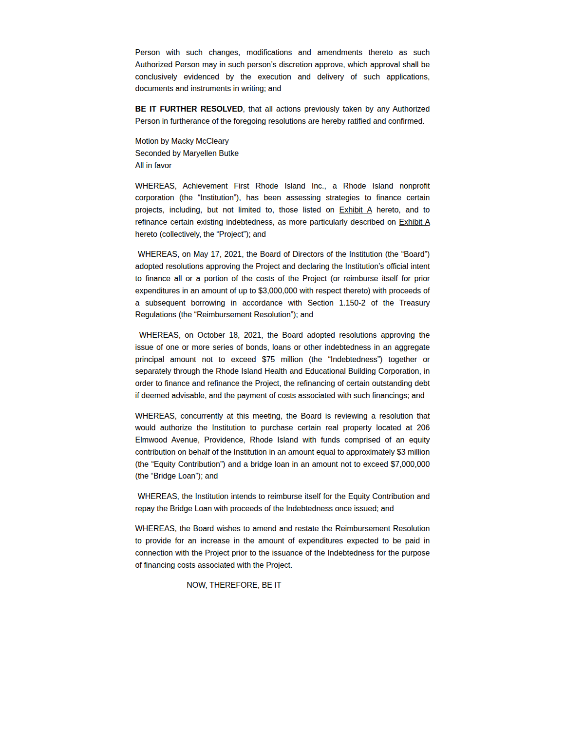Person with such changes, modifications and amendments thereto as such Authorized Person may in such person’s discretion approve, which approval shall be conclusively evidenced by the execution and delivery of such applications, documents and instruments in writing; and
BE IT FURTHER RESOLVED, that all actions previously taken by any Authorized Person in furtherance of the foregoing resolutions are hereby ratified and confirmed.
Motion by Macky McCleary Seconded by Maryellen Butke All in favor
WHEREAS, Achievement First Rhode Island Inc., a Rhode Island nonprofit corporation (the “Institution”), has been assessing strategies to finance certain projects, including, but not limited to, those listed on Exhibit A hereto, and to refinance certain existing indebtedness, as more particularly described on Exhibit A hereto (collectively, the “Project”); and
WHEREAS, on May 17, 2021, the Board of Directors of the Institution (the “Board”) adopted resolutions approving the Project and declaring the Institution’s official intent to finance all or a portion of the costs of the Project (or reimburse itself for prior expenditures in an amount of up to $3,000,000 with respect thereto) with proceeds of a subsequent borrowing in accordance with Section 1.150-2 of the Treasury Regulations (the “Reimbursement Resolution”); and
WHEREAS, on October 18, 2021, the Board adopted resolutions approving the issue of one or more series of bonds, loans or other indebtedness in an aggregate principal amount not to exceed $75 million (the “Indebtedness”) together or separately through the Rhode Island Health and Educational Building Corporation, in order to finance and refinance the Project, the refinancing of certain outstanding debt if deemed advisable, and the payment of costs associated with such financings; and
WHEREAS, concurrently at this meeting, the Board is reviewing a resolution that would authorize the Institution to purchase certain real property located at 206 Elmwood Avenue, Providence, Rhode Island with funds comprised of an equity contribution on behalf of the Institution in an amount equal to approximately $3 million (the “Equity Contribution”) and a bridge loan in an amount not to exceed $7,000,000 (the “Bridge Loan”); and
WHEREAS, the Institution intends to reimburse itself for the Equity Contribution and repay the Bridge Loan with proceeds of the Indebtedness once issued; and
WHEREAS, the Board wishes to amend and restate the Reimbursement Resolution to provide for an increase in the amount of expenditures expected to be paid in connection with the Project prior to the issuance of the Indebtedness for the purpose of financing costs associated with the Project.
NOW, THEREFORE, BE IT